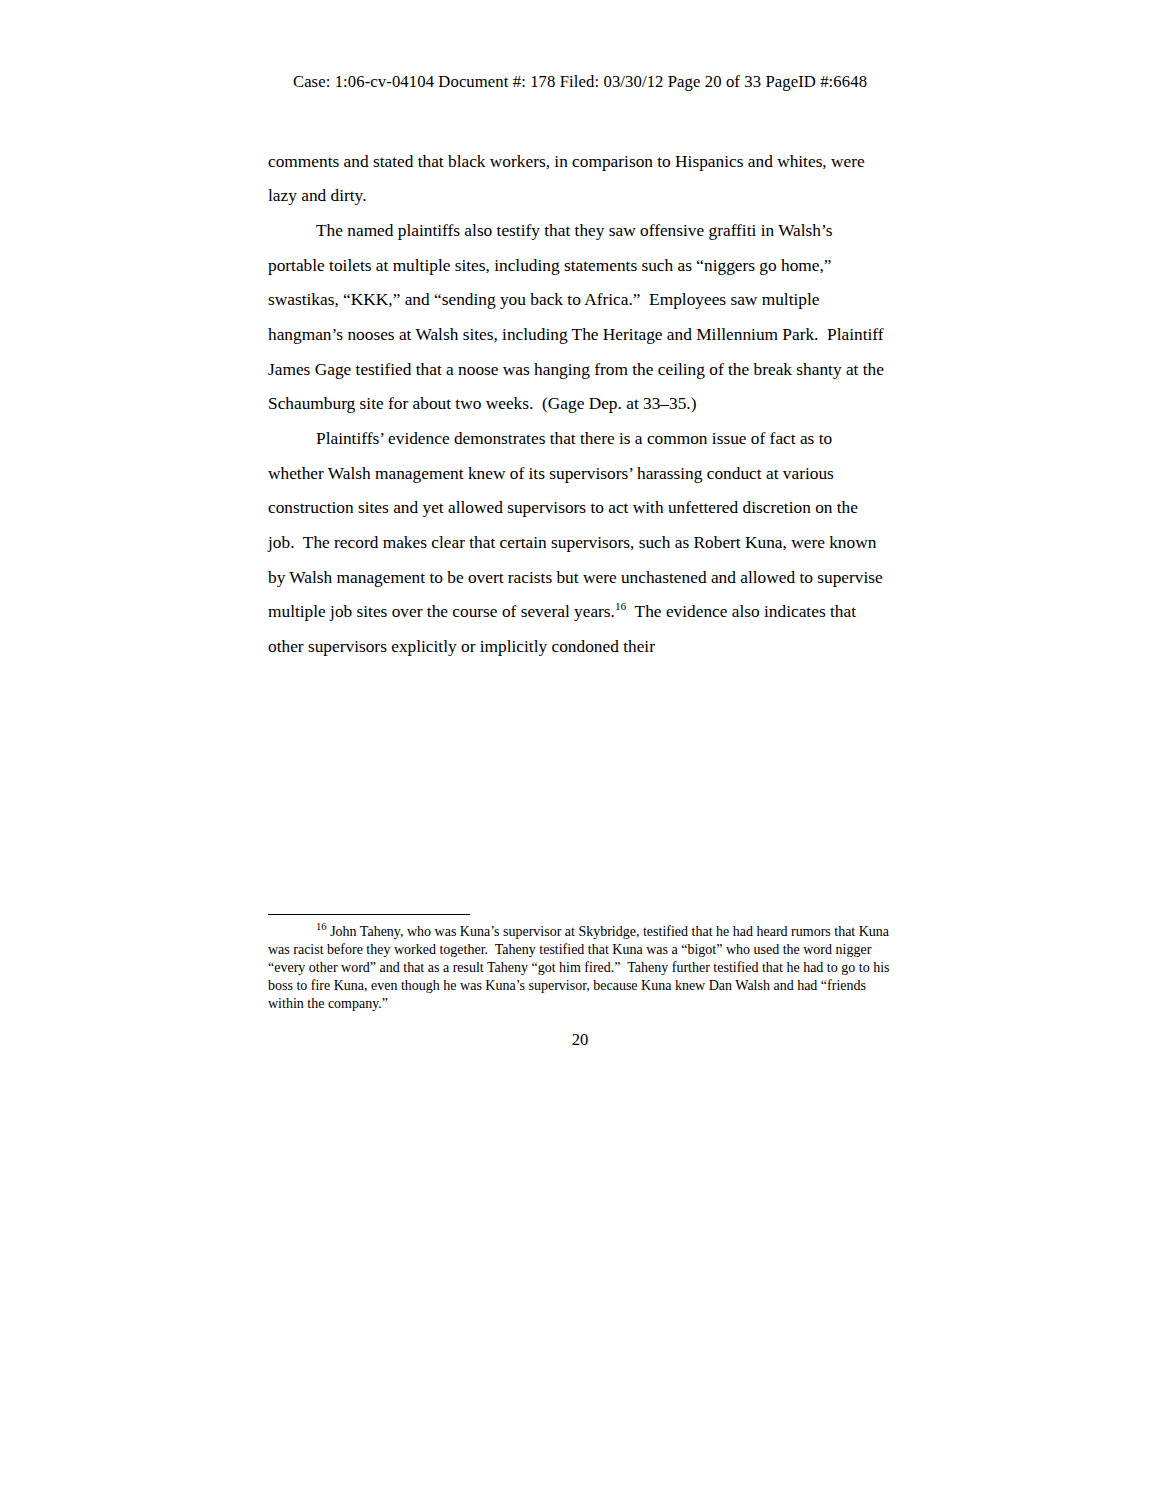Case: 1:06-cv-04104 Document #: 178 Filed: 03/30/12 Page 20 of 33 PageID #:6648
comments and stated that black workers, in comparison to Hispanics and whites, were lazy and dirty.
The named plaintiffs also testify that they saw offensive graffiti in Walsh’s portable toilets at multiple sites, including statements such as “niggers go home,” swastikas, “KKK,” and “sending you back to Africa.” Employees saw multiple hangman’s nooses at Walsh sites, including The Heritage and Millennium Park. Plaintiff James Gage testified that a noose was hanging from the ceiling of the break shanty at the Schaumburg site for about two weeks. (Gage Dep. at 33–35.)
Plaintiffs’ evidence demonstrates that there is a common issue of fact as to whether Walsh management knew of its supervisors’ harassing conduct at various construction sites and yet allowed supervisors to act with unfettered discretion on the job. The record makes clear that certain supervisors, such as Robert Kuna, were known by Walsh management to be overt racists but were unchastened and allowed to supervise multiple job sites over the course of several years.16 The evidence also indicates that other supervisors explicitly or implicitly condoned their
16 John Taheny, who was Kuna’s supervisor at Skybridge, testified that he had heard rumors that Kuna was racist before they worked together. Taheny testified that Kuna was a “bigot” who used the word nigger “every other word” and that as a result Taheny “got him fired.” Taheny further testified that he had to go to his boss to fire Kuna, even though he was Kuna’s supervisor, because Kuna knew Dan Walsh and had “friends within the company.”
20